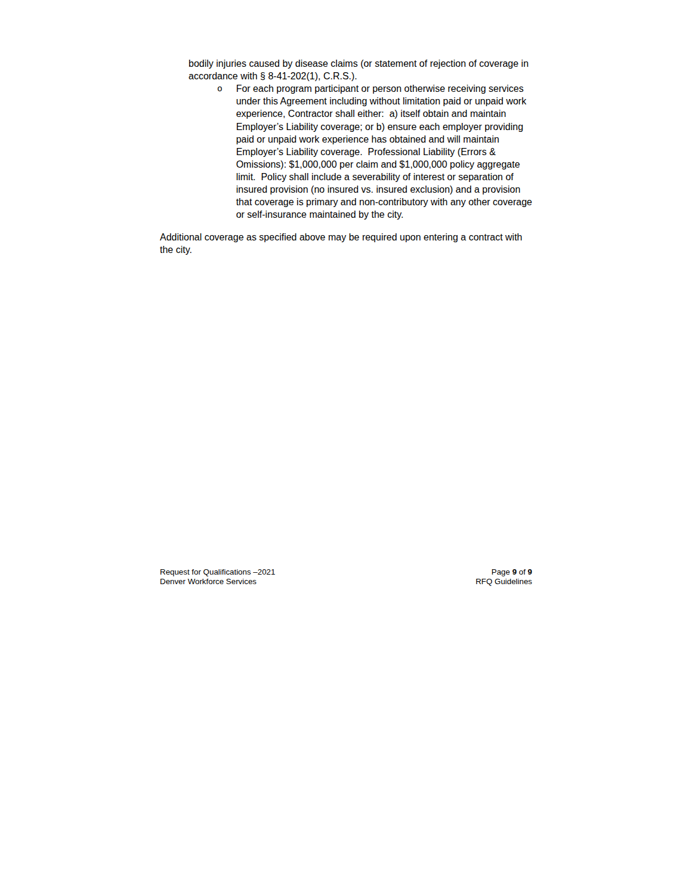bodily injuries caused by disease claims (or statement of rejection of coverage in accordance with § 8-41-202(1), C.R.S.).
o
For each program participant or person otherwise receiving services under this Agreement including without limitation paid or unpaid work experience, Contractor shall either: a) itself obtain and maintain Employer’s Liability coverage; or b) ensure each employer providing paid or unpaid work experience has obtained and will maintain Employer’s Liability coverage. Professional Liability (Errors & Omissions): $1,000,000 per claim and $1,000,000 policy aggregate limit. Policy shall include a severability of interest or separation of insured provision (no insured vs. insured exclusion) and a provision that coverage is primary and non-contributory with any other coverage or self-insurance maintained by the city.
Additional coverage as specified above may be required upon entering a contract with the city.
Request for Qualifications –2021
Denver Workforce Services
Page 9 of 9
RFQ Guidelines